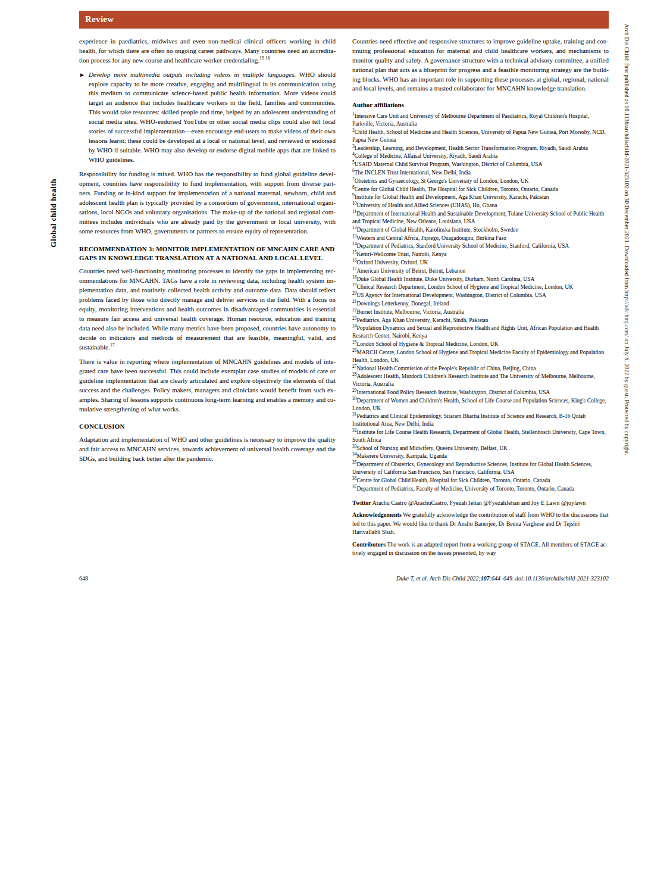Review
Global child health
Arch Dis Child: first published as 10.1136/archdischild-2021-323102 on 30 December 2021. Downloaded from http://adc.bmj.com/ on July 6, 2022 by guest. Protected by copyright.
experience in paediatrics, midwives and even non-medical clinical officers working in child health, for which there are often no ongoing career pathways. Many countries need an accreditation process for any new course and healthcare worker credentialing.15 16
►
Develop more multimedia outputs including videos in multiple languages. WHO should explore capacity to be more creative, engaging and multilingual in its communication using this medium to communicate science-based public health information. More videos could target an audience that includes healthcare workers in the field, families and communities. This would take resources: skilled people and time, helped by an adolescent understanding of social media sites. WHO-endorsed YouTube or other social media clips could also tell local stories of successful implementation—even encourage end-users to make videos of their own lessons learnt; these could be developed at a local or national level, and reviewed or endorsed by WHO if suitable. WHO may also develop or endorse digital mobile apps that are linked to WHO guidelines.
Responsibility for funding is mixed. WHO has the responsibility to fund global guideline development, countries have responsibility to fund implementation, with support from diverse partners. Funding or in-kind support for implementation of a national maternal, newborn, child and adolescent health plan is typically provided by a consortium of government, international organisations, local NGOs and voluntary organisations. The make-up of the national and regional committees includes individuals who are already paid by the government or local university, with some resources from WHO, governments or partners to ensure equity of representation.
Recommendation 3: monitor implementation of MNCAHN care and gaps in knowledge translation at a national and local level
Countries need well-functioning monitoring processes to identify the gaps in implementing recommendations for MNCAHN. TAGs have a role in reviewing data, including health system implementation data, and routinely collected health activity and outcome data. Data should reflect problems faced by those who directly manage and deliver services in the field. With a focus on equity, monitoring interventions and health outcomes in disadvantaged communities is essential to measure fair access and universal health coverage. Human resource, education and training data need also be included. While many metrics have been proposed, countries have autonomy to decide on indicators and methods of measurement that are feasible, meaningful, valid, and sustainable.17
There is value in reporting where implementation of MNCAHN guidelines and models of integrated care have been successful. This could include exemplar case studies of models of care or guideline implementation that are clearly articulated and explore objectively the elements of that success and the challenges. Policy makers, managers and clinicians would benefit from such examples. Sharing of lessons supports continuous long-term learning and enables a memory and cumulative strengthening of what works.
Conclusion
Adaptation and implementation of WHO and other guidelines is necessary to improve the quality and fair access to MNCAHN services, towards achievement of universal health coverage and the SDGs, and building back better after the pandemic.
Countries need effective and responsive structures to improve guideline uptake, training and continuing professional education for maternal and child healthcare workers, and mechanisms to monitor quality and safety. A governance structure with a technical advisory committee, a unified national plan that acts as a blueprint for progress and a feasible monitoring strategy are the building blocks. WHO has an important role in supporting these processes at global, regional, national and local levels, and remains a trusted collaborator for MNCAHN knowledge translation.
Author affiliations
1Intensive Care Unit and University of Melbourne Department of Paediatrics, Royal Children's Hospital, Parkville, Victoria, Australia
2Child Health, School of Medicine and Health Sciences, University of Papua New Guinea, Port Moresby, NCD, Papua New Guinea
3Leadership, Learning, and Development, Health Sector Transformation Program, Riyadh, Saudi Arabia
4College of Medicine, Alfaisal University, Riyadh, Saudi Arabia
5USAID Maternal Child Survival Program, Washington, District of Columbia, USA
6The INCLEN Trust International, New Delhi, India
7Obstetrics and Gynaecology, St George's University of London, London, UK
8Centre for Global Child Health, The Hospital for Sick Children, Toronto, Ontario, Canada
9Institute for Global Health and Development, Aga Khan University, Karachi, Pakistan
10University of Health and Allied Sciences (UHAS), Ho, Ghana
11Department of International Health and Sustainable Development, Tulane University School of Public Health and Tropical Medicine, New Orleans, Louisiana, USA
12Department of Global Health, Karolinska Institute, Stockholm, Sweden
13Western and Central Africa, Jhpiego, Ouagadougou, Burkina Faso
14Department of Pediatrics, Stanford University School of Medicine, Stanford, California, USA
15Kemri-Wellcome Trust, Nairobi, Kenya
16Oxford University, Oxford, UK
17American University of Beirut, Beirut, Lebanon
18Duke Global Health Institute, Duke University, Durham, North Carolina, USA
19Clinical Research Department, London School of Hygiene and Tropical Medicine, London, UK
20US Agency for International Development, Washington, District of Columbia, USA
21Downings Letterkenny, Donegal, Ireland
22Burnet Institute, Melbourne, Victoria, Australia
23Pediatrics, Aga Khan University, Karachi, Sindh, Pakistan
24Population Dynamics and Sexual and Reproductive Health and Rights Unit, African Population and Health Research Center, Nairobi, Kenya
25London School of Hygiene & Tropical Medicine, London, UK
26MARCH Centre, London School of Hygiene and Tropical Medicine Faculty of Epidemiology and Population Health, London, UK
27National Health Commission of the People's Republic of China, Beijing, China
28Adolescent Health, Murdoch Children's Research Institute and The University of Melbourne, Melbourne, Victoria, Australia
29International Food Policy Research Institute, Washington, District of Columbia, USA
30Department of Women and Children's Health, School of Life Course and Population Sciences, King's College, London, UK
31Pediatrics and Clinical Epidemiology, Sitaram Bhartia Institute of Science and Research, B-16 Qutab Institutional Area, New Delhi, India
32Institute for Life Course Health Research, Department of Global Health, Stellenbosch University, Cape Town, South Africa
33School of Nursing and Midwifery, Queens University, Belfast, UK
34Makerere University, Kampala, Uganda
35Department of Obstetrics, Gynecology and Reproductive Sciences, Institute for Global Health Sciences, University of California San Francisco, San Francisco, California, USA
36Centre for Global Child Health, Hospital for Sick Children, Toronto, Ontario, Canada
37Department of Pediatrics, Faculty of Medicine, University of Toronto, Toronto, Ontario, Canada
Twitter Arachu Castro @ArachuCastro, Fyezah Jehan @FyezahJehan and Joy E Lawn @joylawn
Acknowledgements We gratefully acknowledge the contribution of staff from WHO to the discussions that led to this paper. We would like to thank Dr Anshu Banerjee, Dr Beena Varghese and Dr Tejshri Harivallabh Shah.
Contributors The work is an adapted report from a working group of STAGE. All members of STAGE actively engaged in discussion on the issues presented, by way
648
Duke T, et al. Arch Dis Child 2022;107:644–649. doi:10.1136/archdischild-2021-323102